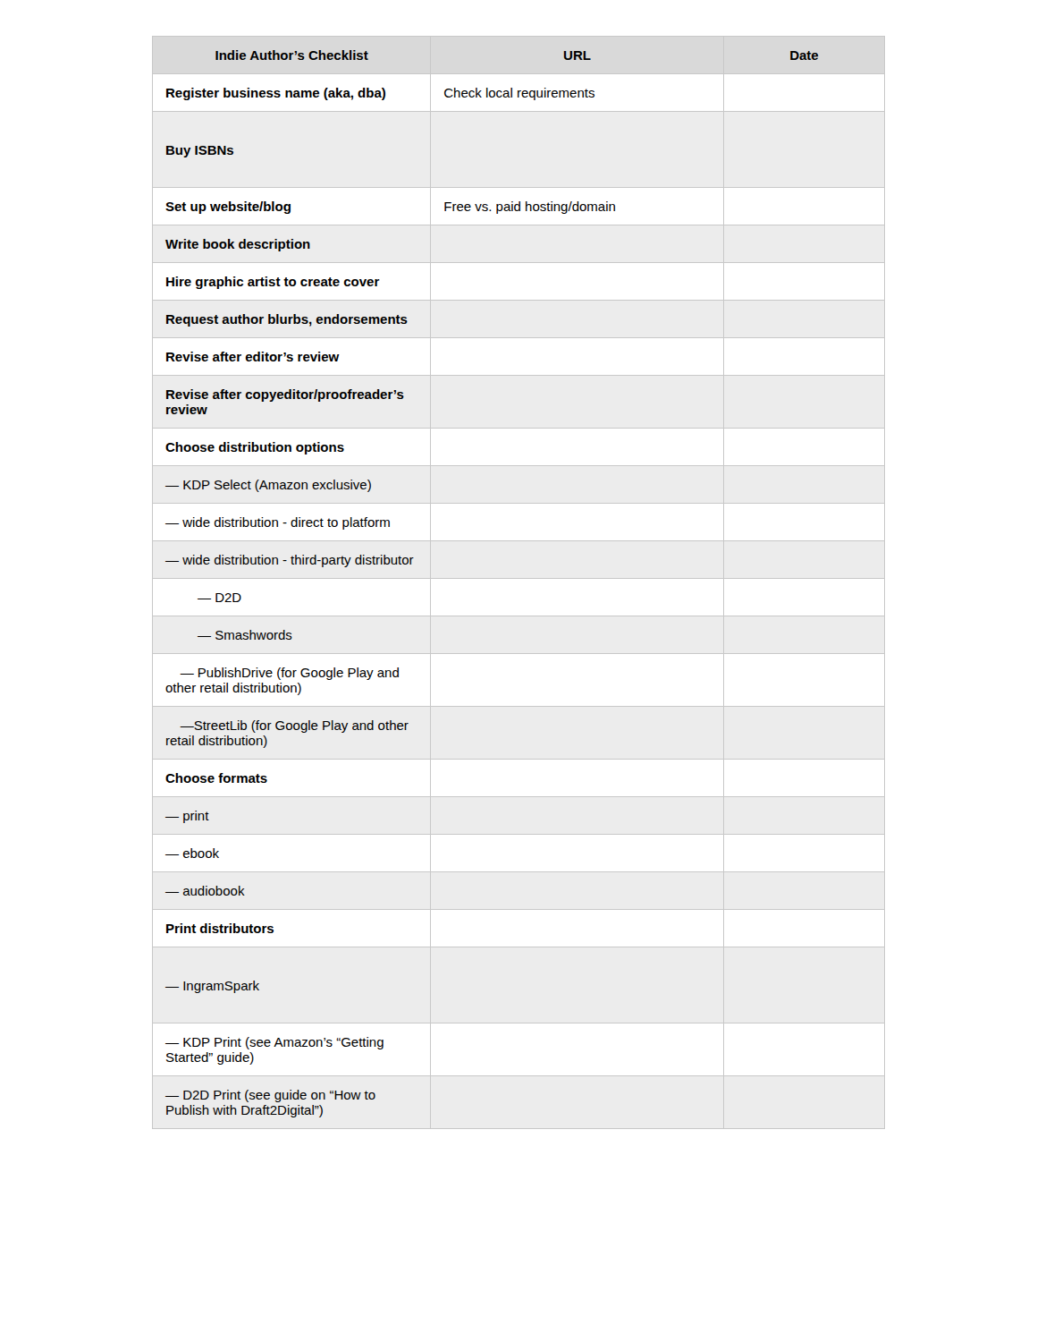| Indie Author’s Checklist | URL | Date |
| --- | --- | --- |
| Register business name (aka, dba) | Check local requirements | |
| Buy ISBNs | | |
| Set up website/blog | Free vs. paid hosting/domain | |
| Write book description | | |
| Hire graphic artist to create cover | | |
| Request author blurbs, endorsements | | |
| Revise after editor’s review | | |
| Revise after copyeditor/proofreader’s review | | |
| Choose distribution options | | |
| — KDP Select (Amazon exclusive) | | |
| — wide distribution - direct to platform | | |
| — wide distribution - third-party distributor | | |
| — D2D | | |
| — Smashwords | | |
| — PublishDrive (for Google Play and other retail distribution) | | |
| —StreetLib (for Google Play and other retail distribution) | | |
| Choose formats | | |
| — print | | |
| — ebook | | |
| — audiobook | | |
| Print distributors | | |
| — IngramSpark | | |
| — KDP Print (see Amazon’s “Getting Started” guide) | | |
| — D2D Print (see guide on “How to Publish with Draft2Digital”) | | |